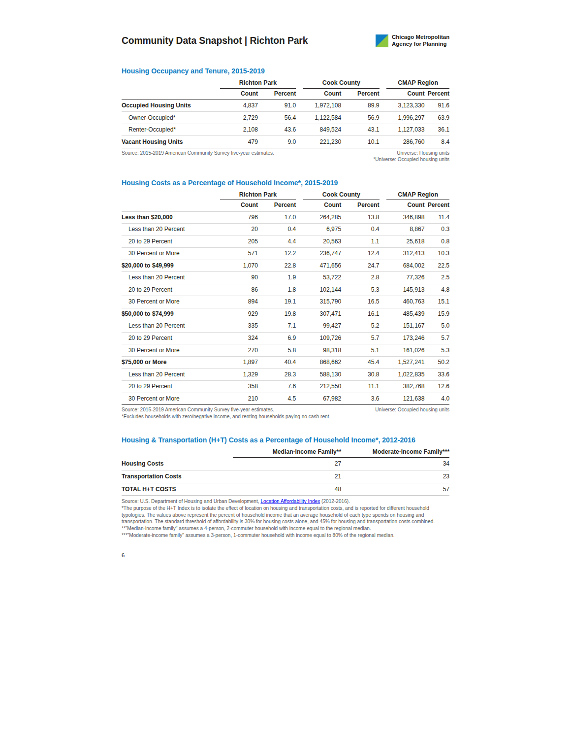Community Data Snapshot | Richton Park
Chicago Metropolitan
Agency for Planning
Housing Occupancy and Tenure, 2015-2019
| | Richton Park | | Cook County | | CMAP Region |
| --- | --- | --- | --- | --- | --- |
| | Count | Percent | | Count | Percent | | Count | Percent |
| Occupied Housing Units | 4,837 | 91.0 | | 1,972,108 | 89.9 | | 3,123,330 | 91.6 |
| Owner-Occupied* | 2,729 | 56.4 | | 1,122,584 | 56.9 | | 1,996,297 | 63.9 |
| Renter-Occupied* | 2,108 | 43.6 | | 849,524 | 43.1 | | 1,127,033 | 36.1 |
| Vacant Housing Units | 479 | 9.0 | | 221,230 | 10.1 | | 286,760 | 8.4 |
Source: 2015-2019 American Community Survey five-year estimates.
Universe: Housing units
*Universe: Occupied housing units
Housing Costs as a Percentage of Household Income*, 2015-2019
| | Richton Park | | Cook County | | CMAP Region |
| --- | --- | --- | --- | --- | --- |
| | Count | Percent | | Count | Percent | | Count | Percent |
| Less than $20,000 | 796 | 17.0 | | 264,285 | 13.8 | | 346,898 | 11.4 |
| Less than 20 Percent | 20 | 0.4 | | 6,975 | 0.4 | | 8,867 | 0.3 |
| 20 to 29 Percent | 205 | 4.4 | | 20,563 | 1.1 | | 25,618 | 0.8 |
| 30 Percent or More | 571 | 12.2 | | 236,747 | 12.4 | | 312,413 | 10.3 |
| $20,000 to $49,999 | 1,070 | 22.8 | | 471,656 | 24.7 | | 684,002 | 22.5 |
| Less than 20 Percent | 90 | 1.9 | | 53,722 | 2.8 | | 77,326 | 2.5 |
| 20 to 29 Percent | 86 | 1.8 | | 102,144 | 5.3 | | 145,913 | 4.8 |
| 30 Percent or More | 894 | 19.1 | | 315,790 | 16.5 | | 460,763 | 15.1 |
| $50,000 to $74,999 | 929 | 19.8 | | 307,471 | 16.1 | | 485,439 | 15.9 |
| Less than 20 Percent | 335 | 7.1 | | 99,427 | 5.2 | | 151,167 | 5.0 |
| 20 to 29 Percent | 324 | 6.9 | | 109,726 | 5.7 | | 173,246 | 5.7 |
| 30 Percent or More | 270 | 5.8 | | 98,318 | 5.1 | | 161,026 | 5.3 |
| $75,000 or More | 1,897 | 40.4 | | 868,662 | 45.4 | | 1,527,241 | 50.2 |
| Less than 20 Percent | 1,329 | 28.3 | | 588,130 | 30.8 | | 1,022,835 | 33.6 |
| 20 to 29 Percent | 358 | 7.6 | | 212,550 | 11.1 | | 382,768 | 12.6 |
| 30 Percent or More | 210 | 4.5 | | 67,982 | 3.6 | | 121,638 | 4.0 |
Source: 2015-2019 American Community Survey five-year estimates.
Universe: Occupied housing units
*Excludes households with zero/negative income, and renting households paying no cash rent.
Housing & Transportation (H+T) Costs as a Percentage of Household Income*, 2012-2016
| | Median-Income Family** | Moderate-Income Family*** |
| --- | --- | --- |
| Housing Costs | 27 | 34 |
| Transportation Costs | 21 | 23 |
| TOTAL H+T COSTS | 48 | 57 |
Source: U.S. Department of Housing and Urban Development, Location Affordability Index (2012-2016).
*The purpose of the H+T Index is to isolate the effect of location on housing and transportation costs, and is reported for different household typologies. The values above represent the percent of household income that an average household of each type spends on housing and transportation. The standard threshold of affordability is 30% for housing costs alone, and 45% for housing and transportation costs combined.
**"Median-income family" assumes a 4-person, 2-commuter household with income equal to the regional median.
***"Moderate-income family" assumes a 3-person, 1-commuter household with income equal to 80% of the regional median.
6